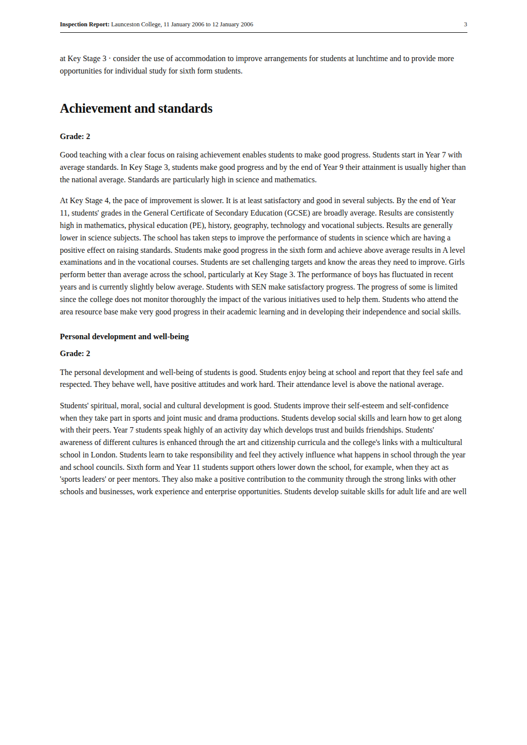Inspection Report: Launceston College, 11 January 2006 to 12 January 2006
3
at Key Stage 3 · consider the use of accommodation to improve arrangements for students at lunchtime and to provide more opportunities for individual study for sixth form students.
Achievement and standards
Grade: 2
Good teaching with a clear focus on raising achievement enables students to make good progress. Students start in Year 7 with average standards. In Key Stage 3, students make good progress and by the end of Year 9 their attainment is usually higher than the national average. Standards are particularly high in science and mathematics.
At Key Stage 4, the pace of improvement is slower. It is at least satisfactory and good in several subjects. By the end of Year 11, students' grades in the General Certificate of Secondary Education (GCSE) are broadly average. Results are consistently high in mathematics, physical education (PE), history, geography, technology and vocational subjects. Results are generally lower in science subjects. The school has taken steps to improve the performance of students in science which are having a positive effect on raising standards. Students make good progress in the sixth form and achieve above average results in A level examinations and in the vocational courses. Students are set challenging targets and know the areas they need to improve. Girls perform better than average across the school, particularly at Key Stage 3. The performance of boys has fluctuated in recent years and is currently slightly below average. Students with SEN make satisfactory progress. The progress of some is limited since the college does not monitor thoroughly the impact of the various initiatives used to help them. Students who attend the area resource base make very good progress in their academic learning and in developing their independence and social skills.
Personal development and well-being
Grade: 2
The personal development and well-being of students is good. Students enjoy being at school and report that they feel safe and respected. They behave well, have positive attitudes and work hard. Their attendance level is above the national average.
Students' spiritual, moral, social and cultural development is good. Students improve their self-esteem and self-confidence when they take part in sports and joint music and drama productions. Students develop social skills and learn how to get along with their peers. Year 7 students speak highly of an activity day which develops trust and builds friendships. Students' awareness of different cultures is enhanced through the art and citizenship curricula and the college's links with a multicultural school in London. Students learn to take responsibility and feel they actively influence what happens in school through the year and school councils. Sixth form and Year 11 students support others lower down the school, for example, when they act as 'sports leaders' or peer mentors. They also make a positive contribution to the community through the strong links with other schools and businesses, work experience and enterprise opportunities. Students develop suitable skills for adult life and are well